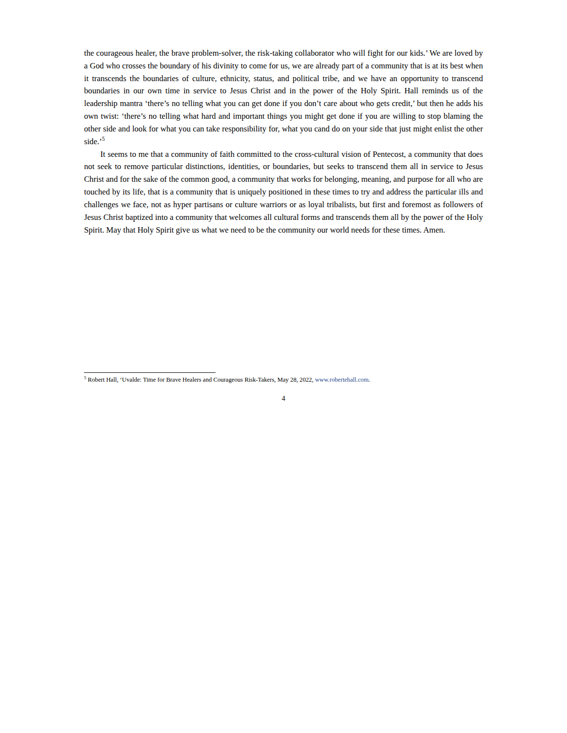the courageous healer, the brave problem-solver, the risk-taking collaborator who will fight for our kids.’ We are loved by a God who crosses the boundary of his divinity to come for us, we are already part of a community that is at its best when it transcends the boundaries of culture, ethnicity, status, and political tribe, and we have an opportunity to transcend boundaries in our own time in service to Jesus Christ and in the power of the Holy Spirit. Hall reminds us of the leadership mantra ‘there’s no telling what you can get done if you don’t care about who gets credit,’ but then he adds his own twist: ‘there’s no telling what hard and important things you might get done if you are willing to stop blaming the other side and look for what you can take responsibility for, what you cand do on your side that just might enlist the other side.’5
It seems to me that a community of faith committed to the cross-cultural vision of Pentecost, a community that does not seek to remove particular distinctions, identities, or boundaries, but seeks to transcend them all in service to Jesus Christ and for the sake of the common good, a community that works for belonging, meaning, and purpose for all who are touched by its life, that is a community that is uniquely positioned in these times to try and address the particular ills and challenges we face, not as hyper partisans or culture warriors or as loyal tribalists, but first and foremost as followers of Jesus Christ baptized into a community that welcomes all cultural forms and transcends them all by the power of the Holy Spirit. May that Holy Spirit give us what we need to be the community our world needs for these times. Amen.
5 Robert Hall, ‘Uvalde: Time for Brave Healers and Courageous Risk-Takers, May 28, 2022, www.robertehall.com.
4